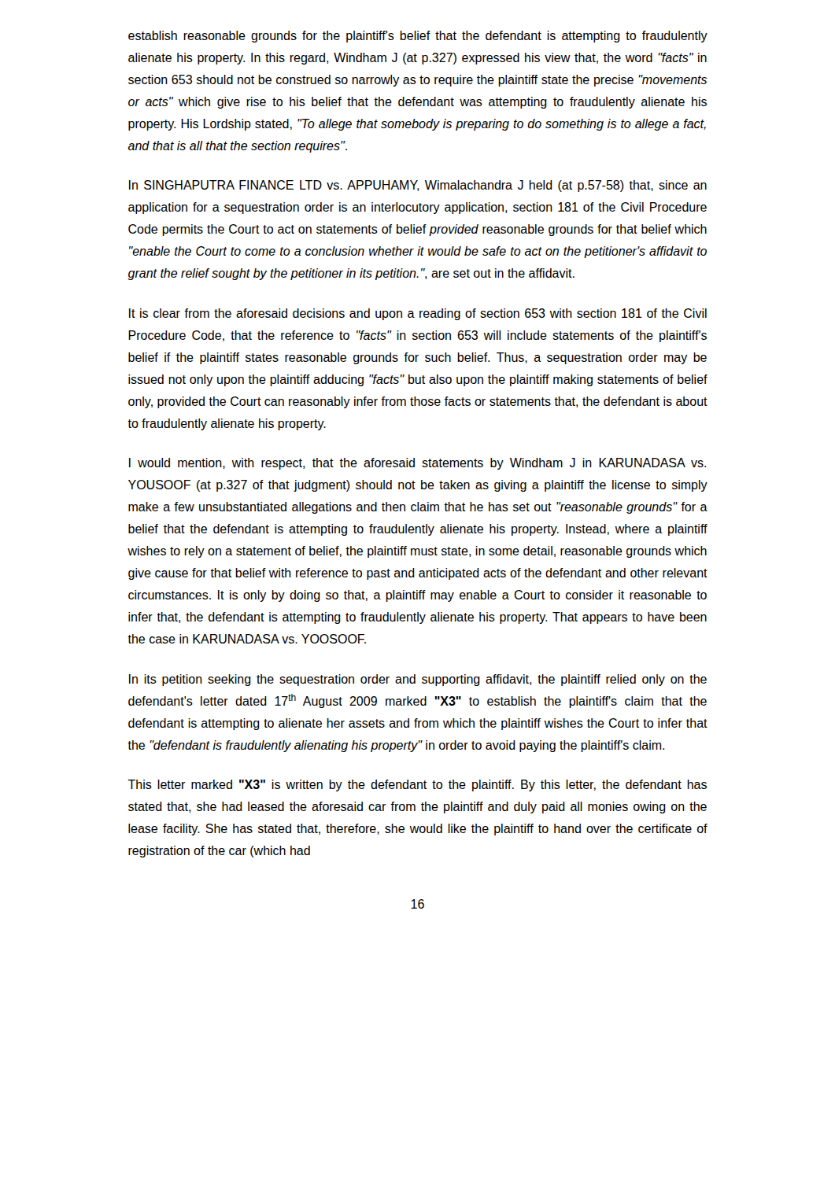establish reasonable grounds for the plaintiff's belief that the defendant is attempting to fraudulently alienate his property. In this regard, Windham J (at p.327) expressed his view that, the word "facts" in section 653 should not be construed so narrowly as to require the plaintiff state the precise "movements or acts" which give rise to his belief that the defendant was attempting to fraudulently alienate his property. His Lordship stated, "To allege that somebody is preparing to do something is to allege a fact, and that is all that the section requires".
In SINGHAPUTRA FINANCE LTD vs. APPUHAMY, Wimalachandra J held (at p.57-58) that, since an application for a sequestration order is an interlocutory application, section 181 of the Civil Procedure Code permits the Court to act on statements of belief provided reasonable grounds for that belief which "enable the Court to come to a conclusion whether it would be safe to act on the petitioner's affidavit to grant the relief sought by the petitioner in its petition.", are set out in the affidavit.
It is clear from the aforesaid decisions and upon a reading of section 653 with section 181 of the Civil Procedure Code, that the reference to "facts" in section 653 will include statements of the plaintiff's belief if the plaintiff states reasonable grounds for such belief. Thus, a sequestration order may be issued not only upon the plaintiff adducing "facts" but also upon the plaintiff making statements of belief only, provided the Court can reasonably infer from those facts or statements that, the defendant is about to fraudulently alienate his property.
I would mention, with respect, that the aforesaid statements by Windham J in KARUNADASA vs. YOUSOOF (at p.327 of that judgment) should not be taken as giving a plaintiff the license to simply make a few unsubstantiated allegations and then claim that he has set out "reasonable grounds" for a belief that the defendant is attempting to fraudulently alienate his property. Instead, where a plaintiff wishes to rely on a statement of belief, the plaintiff must state, in some detail, reasonable grounds which give cause for that belief with reference to past and anticipated acts of the defendant and other relevant circumstances. It is only by doing so that, a plaintiff may enable a Court to consider it reasonable to infer that, the defendant is attempting to fraudulently alienate his property. That appears to have been the case in KARUNADASA vs. YOOSOOF.
In its petition seeking the sequestration order and supporting affidavit, the plaintiff relied only on the defendant's letter dated 17th August 2009 marked "X3" to establish the plaintiff's claim that the defendant is attempting to alienate her assets and from which the plaintiff wishes the Court to infer that the "defendant is fraudulently alienating his property" in order to avoid paying the plaintiff's claim.
This letter marked "X3" is written by the defendant to the plaintiff. By this letter, the defendant has stated that, she had leased the aforesaid car from the plaintiff and duly paid all monies owing on the lease facility. She has stated that, therefore, she would like the plaintiff to hand over the certificate of registration of the car (which had
16